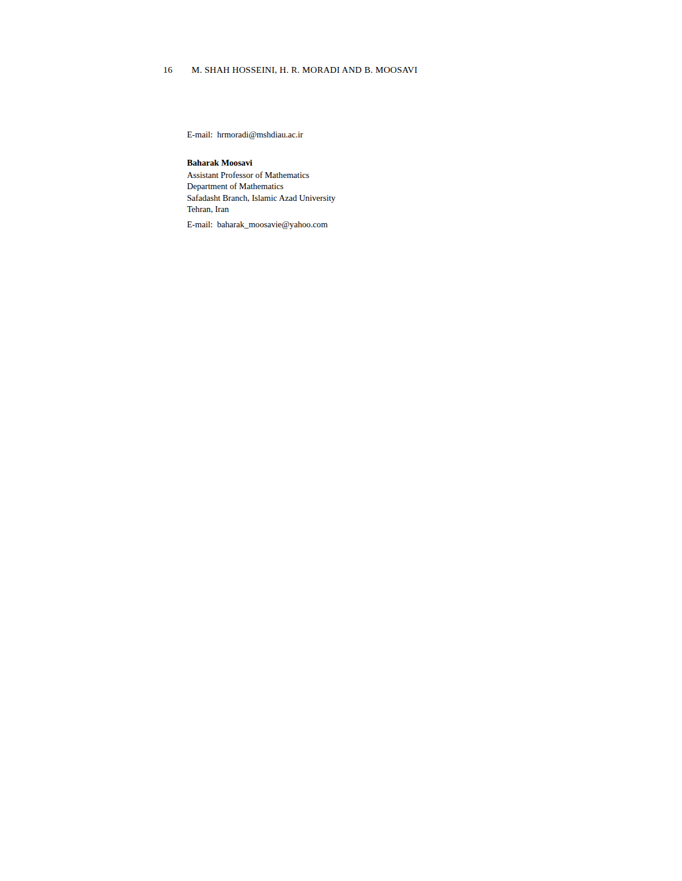16 M. SHAH HOSSEINI, H. R. MORADI AND B. MOOSAVI
E-mail: hrmoradi@mshdiau.ac.ir
Baharak Moosavi
Assistant Professor of Mathematics
Department of Mathematics
Safadasht Branch, Islamic Azad University
Tehran, Iran
E-mail: baharak_moosavie@yahoo.com